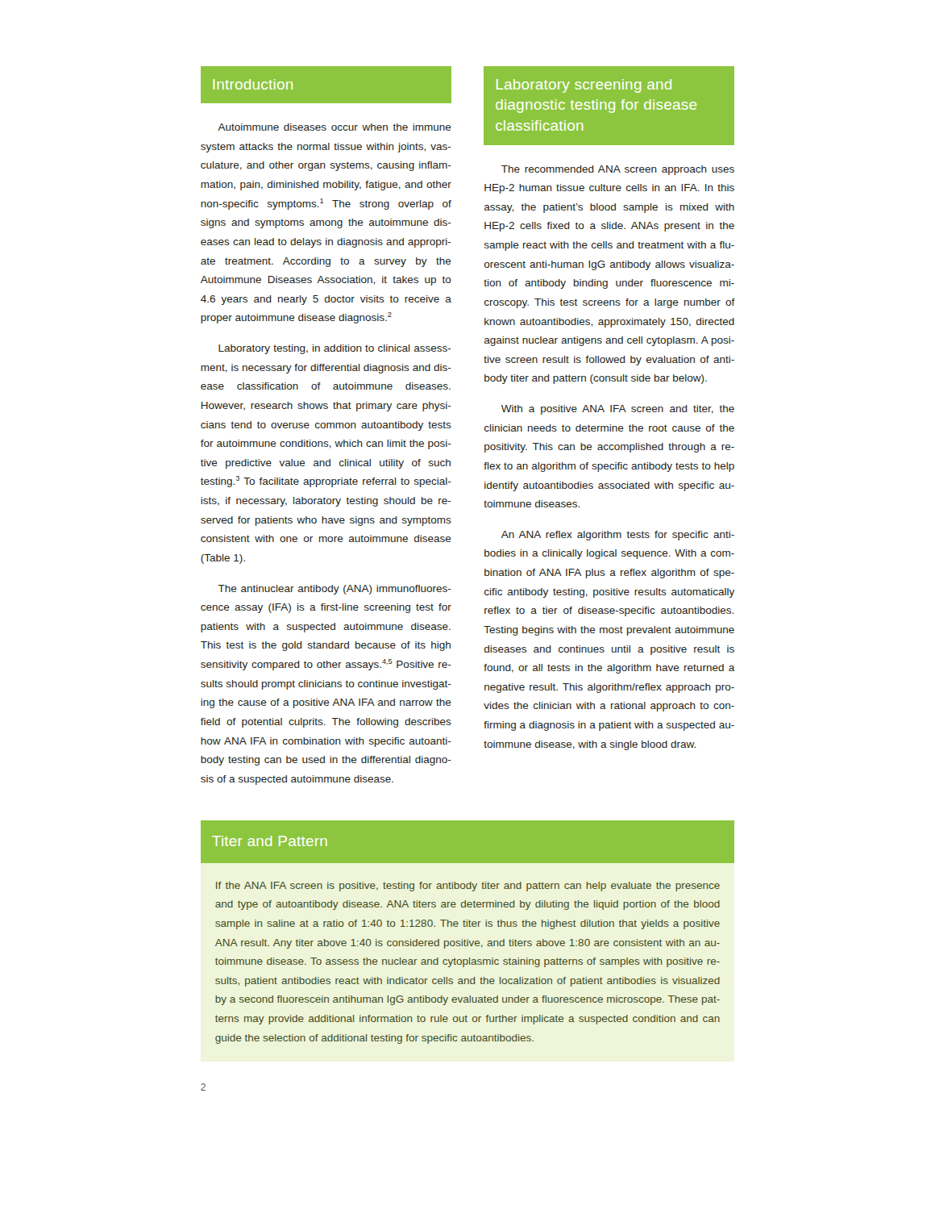Introduction
Autoimmune diseases occur when the immune system attacks the normal tissue within joints, vasculature, and other organ systems, causing inflammation, pain, diminished mobility, fatigue, and other non-specific symptoms.1 The strong overlap of signs and symptoms among the autoimmune diseases can lead to delays in diagnosis and appropriate treatment. According to a survey by the Autoimmune Diseases Association, it takes up to 4.6 years and nearly 5 doctor visits to receive a proper autoimmune disease diagnosis.2
Laboratory testing, in addition to clinical assessment, is necessary for differential diagnosis and disease classification of autoimmune diseases. However, research shows that primary care physicians tend to overuse common autoantibody tests for autoimmune conditions, which can limit the positive predictive value and clinical utility of such testing.3 To facilitate appropriate referral to specialists, if necessary, laboratory testing should be reserved for patients who have signs and symptoms consistent with one or more autoimmune disease (Table 1).
The antinuclear antibody (ANA) immunofluorescence assay (IFA) is a first-line screening test for patients with a suspected autoimmune disease. This test is the gold standard because of its high sensitivity compared to other assays.4,5 Positive results should prompt clinicians to continue investigating the cause of a positive ANA IFA and narrow the field of potential culprits. The following describes how ANA IFA in combination with specific autoantibody testing can be used in the differential diagnosis of a suspected autoimmune disease.
Laboratory screening and diagnostic testing for disease classification
The recommended ANA screen approach uses HEp-2 human tissue culture cells in an IFA. In this assay, the patient’s blood sample is mixed with HEp-2 cells fixed to a slide. ANAs present in the sample react with the cells and treatment with a fluorescent anti-human IgG antibody allows visualization of antibody binding under fluorescence microscopy. This test screens for a large number of known autoantibodies, approximately 150, directed against nuclear antigens and cell cytoplasm. A positive screen result is followed by evaluation of antibody titer and pattern (consult side bar below).
With a positive ANA IFA screen and titer, the clinician needs to determine the root cause of the positivity. This can be accomplished through a reflex to an algorithm of specific antibody tests to help identify autoantibodies associated with specific autoimmune diseases.
An ANA reflex algorithm tests for specific antibodies in a clinically logical sequence. With a combination of ANA IFA plus a reflex algorithm of specific antibody testing, positive results automatically reflex to a tier of disease-specific autoantibodies. Testing begins with the most prevalent autoimmune diseases and continues until a positive result is found, or all tests in the algorithm have returned a negative result. This algorithm/reflex approach provides the clinician with a rational approach to confirming a diagnosis in a patient with a suspected autoimmune disease, with a single blood draw.
Titer and Pattern
If the ANA IFA screen is positive, testing for antibody titer and pattern can help evaluate the presence and type of autoantibody disease. ANA titers are determined by diluting the liquid portion of the blood sample in saline at a ratio of 1:40 to 1:1280. The titer is thus the highest dilution that yields a positive ANA result. Any titer above 1:40 is considered positive, and titers above 1:80 are consistent with an autoimmune disease. To assess the nuclear and cytoplasmic staining patterns of samples with positive results, patient antibodies react with indicator cells and the localization of patient antibodies is visualized by a second fluorescein antihuman IgG antibody evaluated under a fluorescence microscope. These patterns may provide additional information to rule out or further implicate a suspected condition and can guide the selection of additional testing for specific autoantibodies.
2